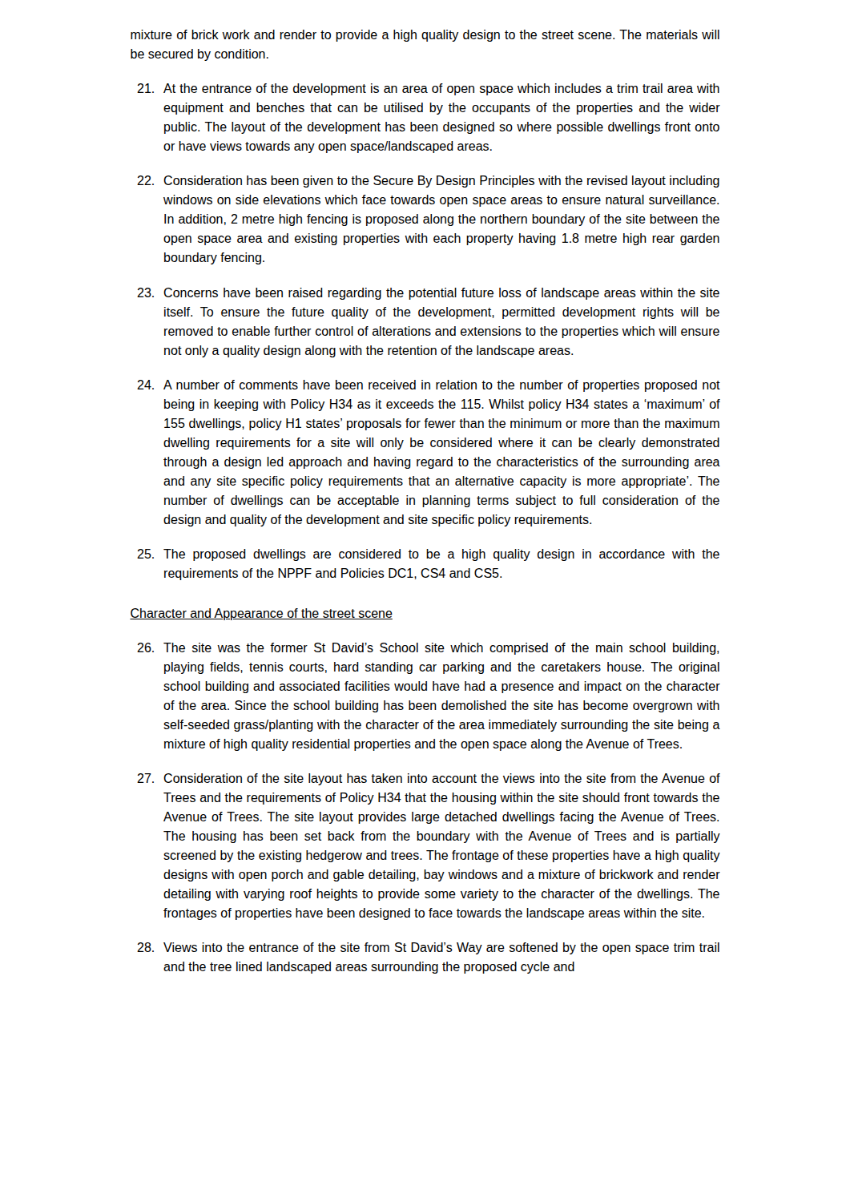mixture of brick work and render to provide a high quality design to the street scene. The materials will be secured by condition.
At the entrance of the development is an area of open space which includes a trim trail area with equipment and benches that can be utilised by the occupants of the properties and the wider public. The layout of the development has been designed so where possible dwellings front onto or have views towards any open space/landscaped areas.
Consideration has been given to the Secure By Design Principles with the revised layout including windows on side elevations which face towards open space areas to ensure natural surveillance. In addition, 2 metre high fencing is proposed along the northern boundary of the site between the open space area and existing properties with each property having 1.8 metre high rear garden boundary fencing.
Concerns have been raised regarding the potential future loss of landscape areas within the site itself. To ensure the future quality of the development, permitted development rights will be removed to enable further control of alterations and extensions to the properties which will ensure not only a quality design along with the retention of the landscape areas.
A number of comments have been received in relation to the number of properties proposed not being in keeping with Policy H34 as it exceeds the 115. Whilst policy H34 states a ‘maximum’ of 155 dwellings, policy H1 states’ proposals for fewer than the minimum or more than the maximum dwelling requirements for a site will only be considered where it can be clearly demonstrated through a design led approach and having regard to the characteristics of the surrounding area and any site specific policy requirements that an alternative capacity is more appropriate’. The number of dwellings can be acceptable in planning terms subject to full consideration of the design and quality of the development and site specific policy requirements.
The proposed dwellings are considered to be a high quality design in accordance with the requirements of the NPPF and Policies DC1, CS4 and CS5.
Character and Appearance of the street scene
The site was the former St David’s School site which comprised of the main school building, playing fields, tennis courts, hard standing car parking and the caretakers house. The original school building and associated facilities would have had a presence and impact on the character of the area. Since the school building has been demolished the site has become overgrown with self-seeded grass/planting with the character of the area immediately surrounding the site being a mixture of high quality residential properties and the open space along the Avenue of Trees.
Consideration of the site layout has taken into account the views into the site from the Avenue of Trees and the requirements of Policy H34 that the housing within the site should front towards the Avenue of Trees. The site layout provides large detached dwellings facing the Avenue of Trees. The housing has been set back from the boundary with the Avenue of Trees and is partially screened by the existing hedgerow and trees. The frontage of these properties have a high quality designs with open porch and gable detailing, bay windows and a mixture of brickwork and render detailing with varying roof heights to provide some variety to the character of the dwellings. The frontages of properties have been designed to face towards the landscape areas within the site.
Views into the entrance of the site from St David’s Way are softened by the open space trim trail and the tree lined landscaped areas surrounding the proposed cycle and